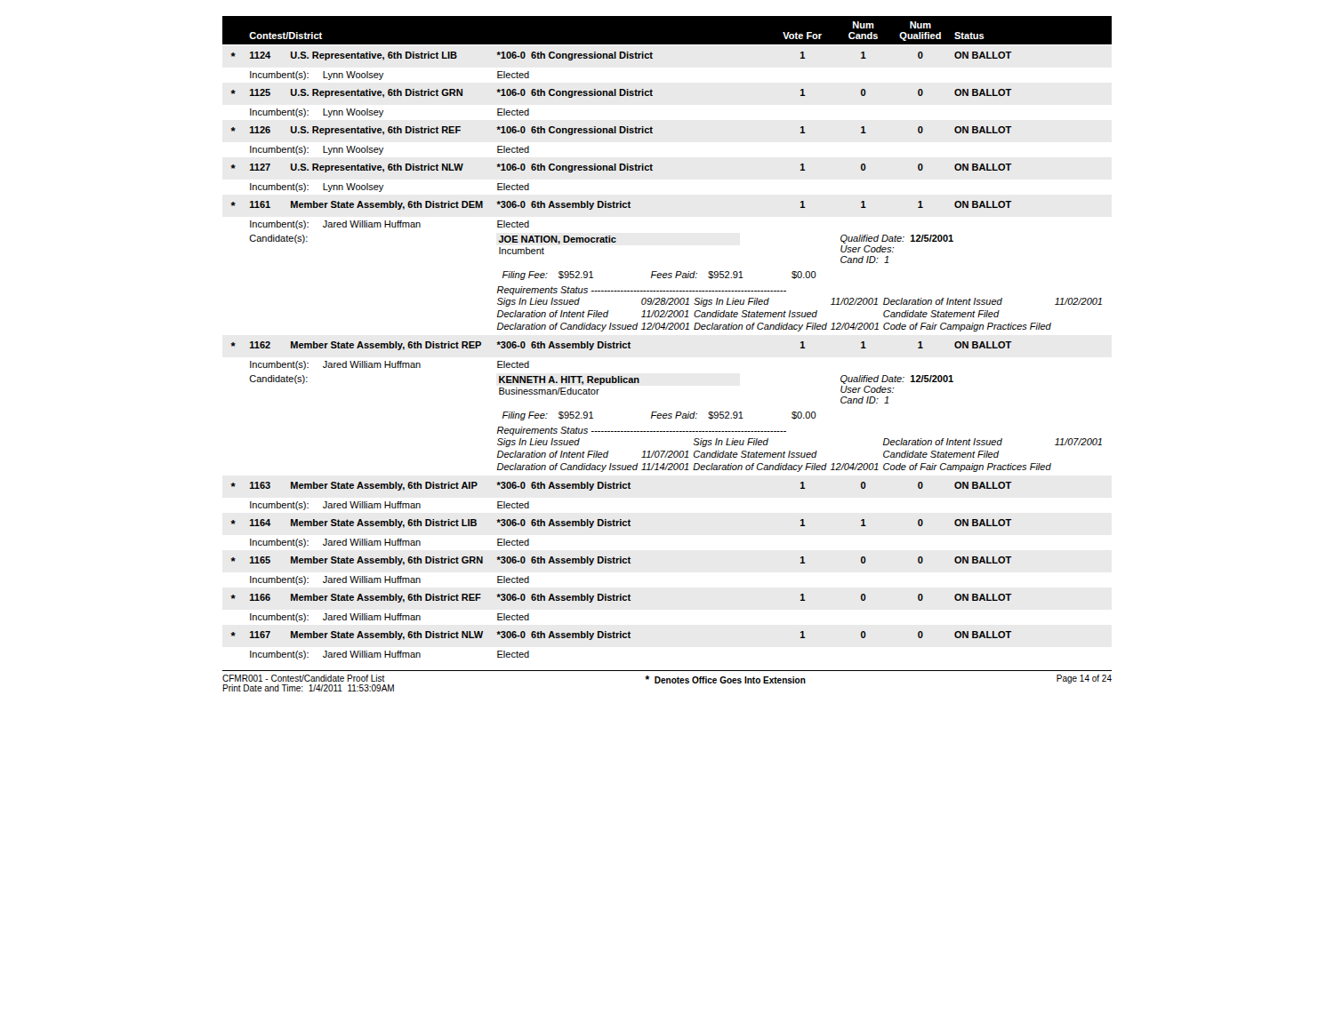| | Contest/District | Vote For | Num Cands | Num Qualified | Status |
| --- | --- | --- | --- | --- | --- |
| * | 1124 | U.S. Representative, 6th District LIB | *106-0 6th Congressional District | 1 | 1 | 0 | ON BALLOT |
| | Incumbent(s): Lynn Woolsey | Elected | |
| * | 1125 | U.S. Representative, 6th District GRN | *106-0 6th Congressional District | 1 | 0 | 0 | ON BALLOT |
| | Incumbent(s): Lynn Woolsey | Elected | |
| * | 1126 | U.S. Representative, 6th District REF | *106-0 6th Congressional District | 1 | 1 | 0 | ON BALLOT |
| | Incumbent(s): Lynn Woolsey | Elected | |
| * | 1127 | U.S. Representative, 6th District NLW | *106-0 6th Congressional District | 1 | 0 | 0 | ON BALLOT |
| | Incumbent(s): Lynn Woolsey | Elected | |
| * | 1161 | Member State Assembly, 6th District DEM | *306-0 6th Assembly District | 1 | 1 | 1 | ON BALLOT |
| | Incumbent(s): Jared William Huffman | Elected | |
| | Candidate(s): | JOE NATION, Democratic Incumbent | Qualified Date: 12/5/2001 User Codes: Cand ID: 1 |
| | / Filing Fee: / $952.91 / / Fees Paid: / $952.91 / / $0.00 / |
| | Requirements Status ------------------------------------------------------------ / Sigs In Lieu Issued / 09/28/2001 / Sigs In Lieu Filed / 11/02/2001 / Declaration of Intent Issued / 11/02/2001 / / Declaration of Intent Filed / 11/02/2001 / Candidate Statement Issued / / Candidate Statement Filed / / / Declaration of Candidacy Issued / 12/04/2001 / Declaration of Candidacy Filed / 12/04/2001 / Code of Fair Campaign Practices Filed / / |
| * | 1162 | Member State Assembly, 6th District REP | *306-0 6th Assembly District | 1 | 1 | 1 | ON BALLOT |
| | Incumbent(s): Jared William Huffman | Elected | |
| | Candidate(s): | KENNETH A. HITT, Republican Businessman/Educator | Qualified Date: 12/5/2001 User Codes: Cand ID: 1 |
| | / Filing Fee: / $952.91 / / Fees Paid: / $952.91 / / $0.00 / |
| | Requirements Status ------------------------------------------------------------ / Sigs In Lieu Issued / / Sigs In Lieu Filed / / Declaration of Intent Issued / 11/07/2001 / / Declaration of Intent Filed / 11/07/2001 / Candidate Statement Issued / / Candidate Statement Filed / / / Declaration of Candidacy Issued / 11/14/2001 / Declaration of Candidacy Filed / 12/04/2001 / Code of Fair Campaign Practices Filed / / |
| * | 1163 | Member State Assembly, 6th District AIP | *306-0 6th Assembly District | 1 | 0 | 0 | ON BALLOT |
| | Incumbent(s): Jared William Huffman | Elected | |
| * | 1164 | Member State Assembly, 6th District LIB | *306-0 6th Assembly District | 1 | 1 | 0 | ON BALLOT |
| | Incumbent(s): Jared William Huffman | Elected | |
| * | 1165 | Member State Assembly, 6th District GRN | *306-0 6th Assembly District | 1 | 0 | 0 | ON BALLOT |
| | Incumbent(s): Jared William Huffman | Elected | |
| * | 1166 | Member State Assembly, 6th District REF | *306-0 6th Assembly District | 1 | 0 | 0 | ON BALLOT |
| | Incumbent(s): Jared William Huffman | Elected | |
| * | 1167 | Member State Assembly, 6th District NLW | *306-0 6th Assembly District | 1 | 0 | 0 | ON BALLOT |
| | Incumbent(s): Jared William Huffman | Elected | |
CFMR001 - Contest/Candidate Proof List
Print Date and Time: 1/4/2011 11:53:09AM
* Denotes Office Goes Into Extension
Page 14 of 24